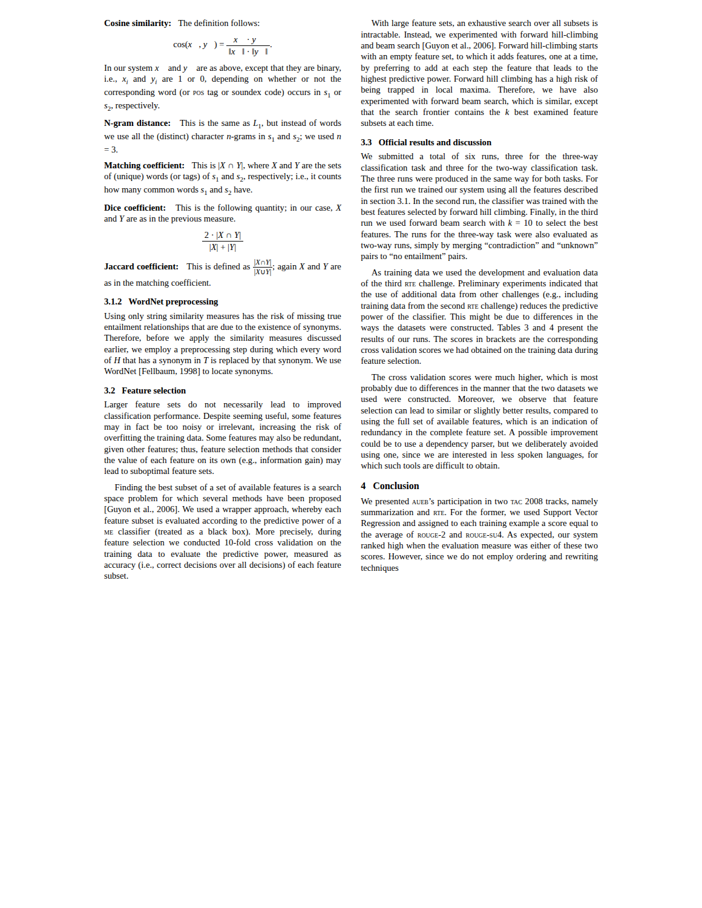Cosine similarity: The definition follows:
cos(x⃗, y⃗) = x⃗ · y⃗ ‖x⃗‖ · ‖y⃗‖ .
In our system x⃗ and y⃗ are as above, except that they are binary, i.e., xi and yi are 1 or 0, depending on whether or not the corresponding word (or pos tag or soundex code) occurs in s1 or s2, respectively.
N-gram distance: This is the same as L1, but instead of words we use all the (distinct) character n-grams in s1 and s2; we used n = 3.
Matching coefficient: This is |X ∩ Y|, where X and Y are the sets of (unique) words (or tags) of s1 and s2, respectively; i.e., it counts how many common words s1 and s2 have.
Dice coefficient: This is the following quantity; in our case, X and Y are as in the previous measure.
2 · |X ∩ Y| |X| + |Y|
Jaccard coefficient: This is defined as |X∩Y||X∪Y|; again X and Y are as in the matching coefficient.
3.1.2 WordNet preprocessing
Using only string similarity measures has the risk of missing true entailment relationships that are due to the existence of synonyms. Therefore, before we apply the similarity measures discussed earlier, we employ a preprocessing step during which every word of H that has a synonym in T is replaced by that synonym. We use WordNet [Fellbaum, 1998] to locate synonyms.
3.2 Feature selection
Larger feature sets do not necessarily lead to improved classification performance. Despite seeming useful, some features may in fact be too noisy or irrelevant, increasing the risk of overfitting the training data. Some features may also be redundant, given other features; thus, feature selection methods that consider the value of each feature on its own (e.g., information gain) may lead to suboptimal feature sets.
Finding the best subset of a set of available features is a search space problem for which several methods have been proposed [Guyon et al., 2006]. We used a wrapper approach, whereby each feature subset is evaluated according to the predictive power of a me classifier (treated as a black box). More precisely, during feature selection we conducted 10-fold cross validation on the training data to evaluate the predictive power, measured as accuracy (i.e., correct decisions over all decisions) of each feature subset.
With large feature sets, an exhaustive search over all subsets is intractable. Instead, we experimented with forward hill-climbing and beam search [Guyon et al., 2006]. Forward hill-climbing starts with an empty feature set, to which it adds features, one at a time, by preferring to add at each step the feature that leads to the highest predictive power. Forward hill climbing has a high risk of being trapped in local maxima. Therefore, we have also experimented with forward beam search, which is similar, except that the search frontier contains the k best examined feature subsets at each time.
3.3 Official results and discussion
We submitted a total of six runs, three for the three-way classification task and three for the two-way classification task. The three runs were produced in the same way for both tasks. For the first run we trained our system using all the features described in section 3.1. In the second run, the classifier was trained with the best features selected by forward hill climbing. Finally, in the third run we used forward beam search with k = 10 to select the best features. The runs for the three-way task were also evaluated as two-way runs, simply by merging “contradiction” and “unknown” pairs to “no entailment” pairs.
As training data we used the development and evaluation data of the third rte challenge. Preliminary experiments indicated that the use of additional data from other challenges (e.g., including training data from the second rte challenge) reduces the predictive power of the classifier. This might be due to differences in the ways the datasets were constructed. Tables 3 and 4 present the results of our runs. The scores in brackets are the corresponding cross validation scores we had obtained on the training data during feature selection.
The cross validation scores were much higher, which is most probably due to differences in the manner that the two datasets we used were constructed. Moreover, we observe that feature selection can lead to similar or slightly better results, compared to using the full set of available features, which is an indication of redundancy in the complete feature set. A possible improvement could be to use a dependency parser, but we deliberately avoided using one, since we are interested in less spoken languages, for which such tools are difficult to obtain.
4 Conclusion
We presented aueb’s participation in two tac 2008 tracks, namely summarization and rte. For the former, we used Support Vector Regression and assigned to each training example a score equal to the average of rouge-2 and rouge-su4. As expected, our system ranked high when the evaluation measure was either of these two scores. However, since we do not employ ordering and rewriting techniques